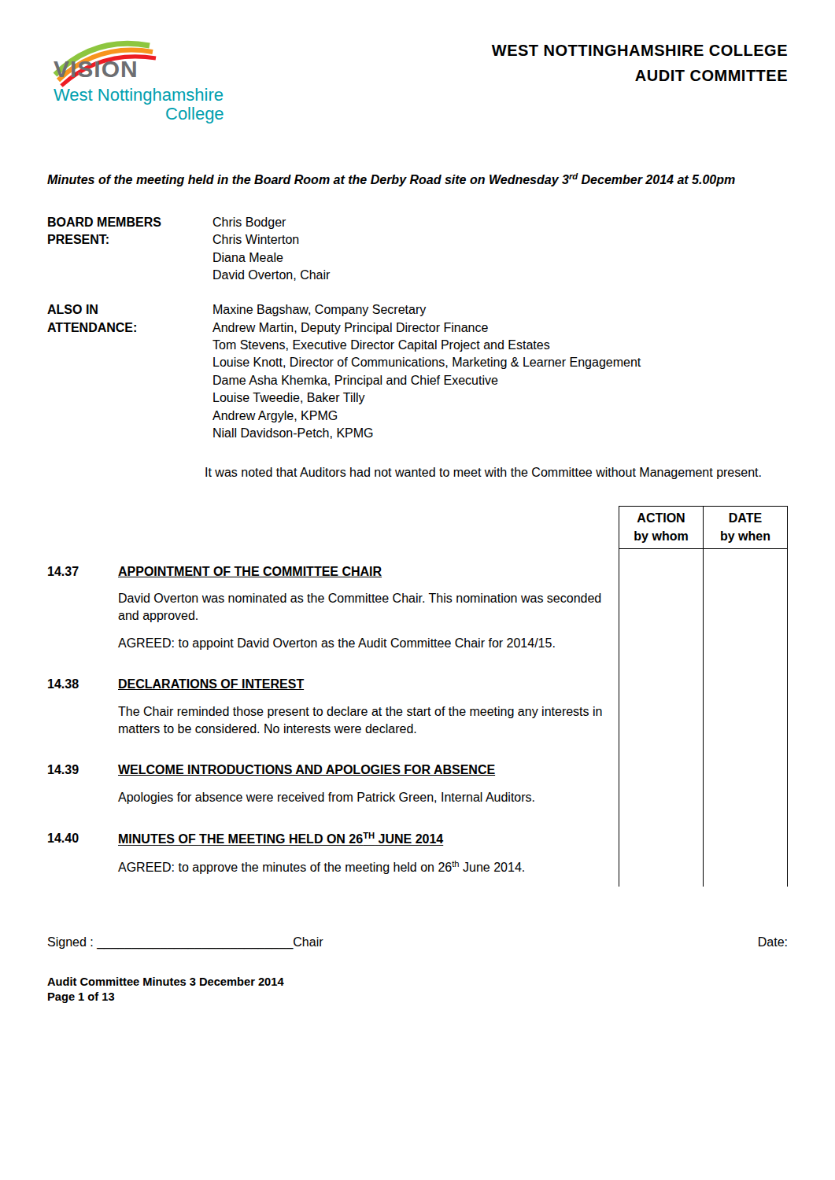VISION West Nottinghamshire College
WEST NOTTINGHAMSHIRE COLLEGE
AUDIT COMMITTEE
Minutes of the meeting held in the Board Room at the Derby Road site on Wednesday 3rd December 2014 at 5.00pm
| BOARD MEMBERS PRESENT: | Chris Bodger Chris Winterton Diana Meale David Overton, Chair |
| ALSO IN ATTENDANCE: | Maxine Bagshaw, Company Secretary Andrew Martin, Deputy Principal Director Finance Tom Stevens, Executive Director Capital Project and Estates Louise Knott, Director of Communications, Marketing & Learner Engagement Dame Asha Khemka, Principal and Chief Executive Louise Tweedie, Baker Tilly Andrew Argyle, KPMG Niall Davidson-Petch, KPMG |
It was noted that Auditors had not wanted to meet with the Committee without Management present.
| | | ACTION by whom | DATE by when |
| --- | --- | --- | --- |
| 14.37 | APPOINTMENT OF THE COMMITTEE CHAIR David Overton was nominated as the Committee Chair. This nomination was seconded and approved. AGREED: to appoint David Overton as the Audit Committee Chair for 2014/15. | | |
| 14.38 | DECLARATIONS OF INTEREST The Chair reminded those present to declare at the start of the meeting any interests in matters to be considered. No interests were declared. | | |
| 14.39 | WELCOME INTRODUCTIONS AND APOLOGIES FOR ABSENCE Apologies for absence were received from Patrick Green, Internal Auditors. | | |
| 14.40 | MINUTES OF THE MEETING HELD ON 26 TH JUNE 2014 AGREED: to approve the minutes of the meeting held on 26 th June 2014. | | |
Signed : ____________________________Chair Date:
Audit Committee Minutes 3 December 2014
Page 1 of 13